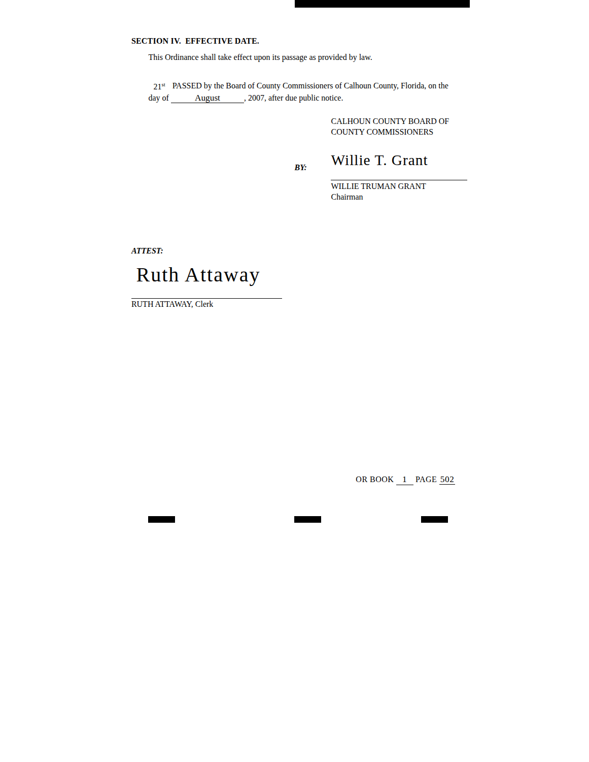Section IV. Effective Date.
This Ordinance shall take effect upon its passage as provided by law.
21st PASSED by the Board of County Commissioners of Calhoun County, Florida, on the day of August, 2007, after due public notice.
CALHOUN COUNTY BOARD OF
COUNTY COMMISSIONERS
BY:
Willie T. Grant
Willie Truman Grant
Chairman
ATTEST:
Ruth Attaway RUTH ATTAWAY, Clerk
OR BOOK 1 PAGE 502